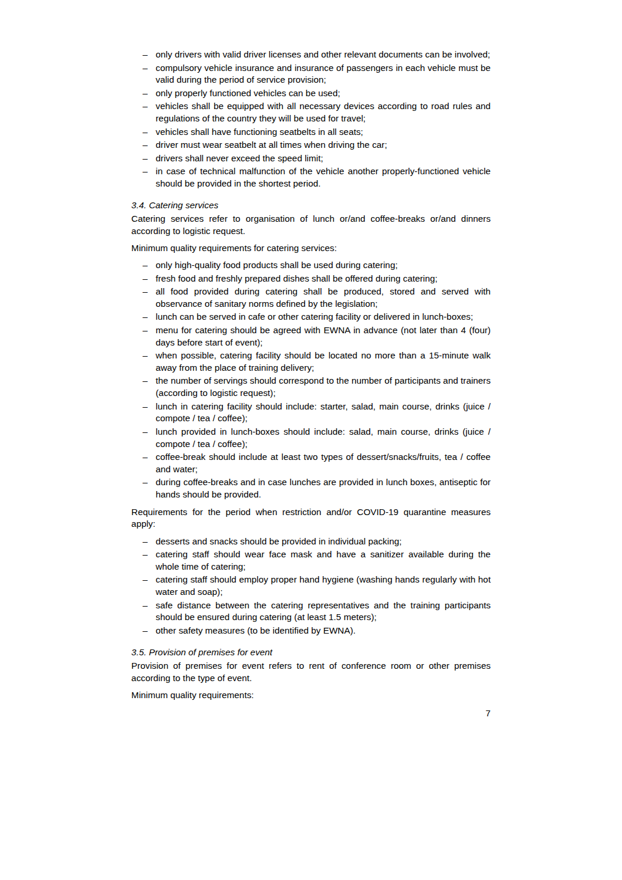only drivers with valid driver licenses and other relevant documents can be involved;
compulsory vehicle insurance and insurance of passengers in each vehicle must be valid during the period of service provision;
only properly functioned vehicles can be used;
vehicles shall be equipped with all necessary devices according to road rules and regulations of the country they will be used for travel;
vehicles shall have functioning seatbelts in all seats;
driver must wear seatbelt at all times when driving the car;
drivers shall never exceed the speed limit;
in case of technical malfunction of the vehicle another properly-functioned vehicle should be provided in the shortest period.
3.4. Catering services
Catering services refer to organisation of lunch or/and coffee-breaks or/and dinners according to logistic request.
Minimum quality requirements for catering services:
only high-quality food products shall be used during catering;
fresh food and freshly prepared dishes shall be offered during catering;
all food provided during catering shall be produced, stored and served with observance of sanitary norms defined by the legislation;
lunch can be served in cafe or other catering facility or delivered in lunch-boxes;
menu for catering should be agreed with EWNA in advance (not later than 4 (four) days before start of event);
when possible, catering facility should be located no more than a 15-minute walk away from the place of training delivery;
the number of servings should correspond to the number of participants and trainers (according to logistic request);
lunch in catering facility should include: starter, salad, main course, drinks (juice / compote / tea / coffee);
lunch provided in lunch-boxes should include: salad, main course, drinks (juice / compote / tea / coffee);
coffee-break should include at least two types of dessert/snacks/fruits, tea / coffee and water;
during coffee-breaks and in case lunches are provided in lunch boxes, antiseptic for hands should be provided.
Requirements for the period when restriction and/or COVID-19 quarantine measures apply:
desserts and snacks should be provided in individual packing;
catering staff should wear face mask and have a sanitizer available during the whole time of catering;
catering staff should employ proper hand hygiene (washing hands regularly with hot water and soap);
safe distance between the catering representatives and the training participants should be ensured during catering (at least 1.5 meters);
other safety measures (to be identified by EWNA).
3.5. Provision of premises for event
Provision of premises for event refers to rent of conference room or other premises according to the type of event.
Minimum quality requirements:
7